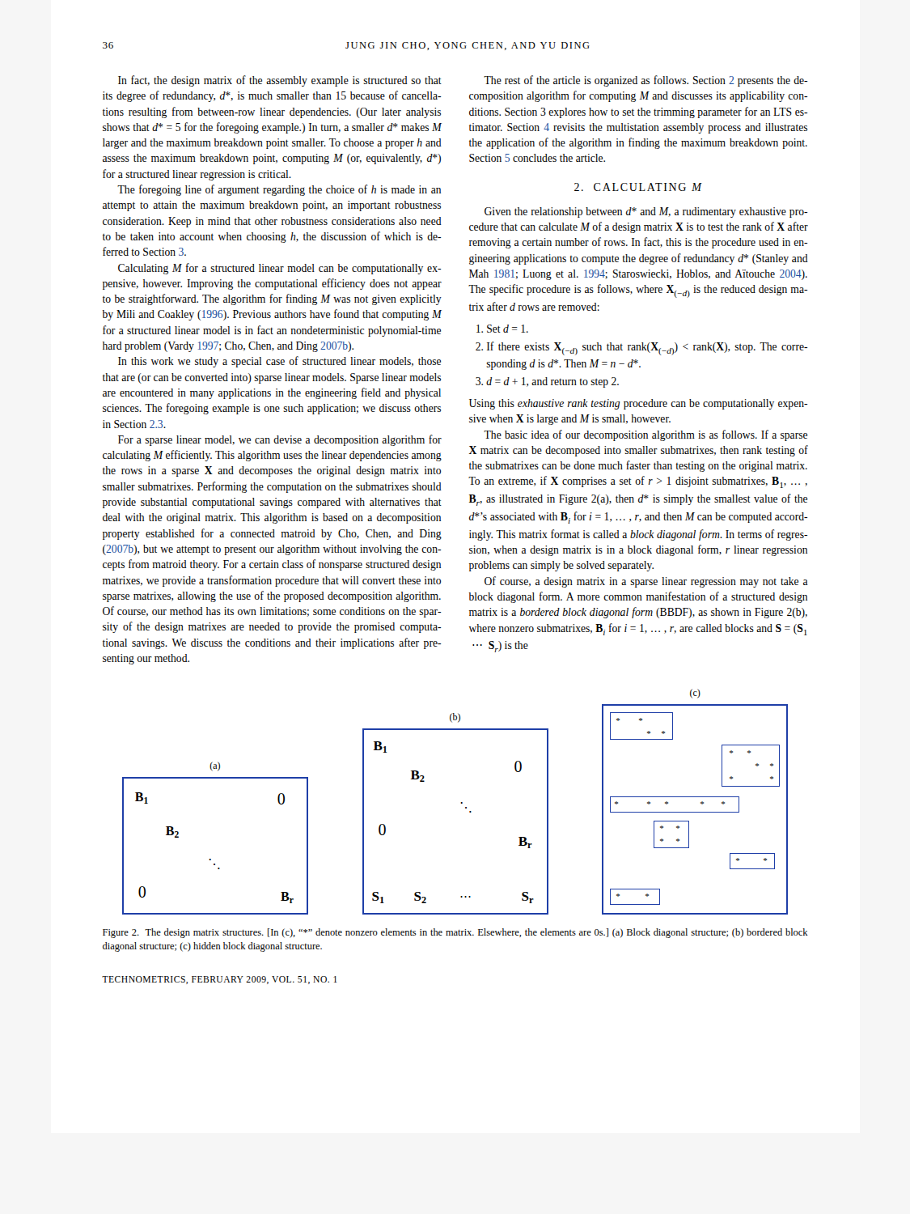36
Jung Jin Cho, Yong Chen, and Yu Ding
In fact, the design matrix of the assembly example is structured so that its degree of redundancy, d*, is much smaller than 15 because of cancellations resulting from between-row linear dependencies. (Our later analysis shows that d* = 5 for the foregoing example.) In turn, a smaller d* makes M larger and the maximum breakdown point smaller. To choose a proper h and assess the maximum breakdown point, computing M (or, equivalently, d*) for a structured linear regression is critical.
The foregoing line of argument regarding the choice of h is made in an attempt to attain the maximum breakdown point, an important robustness consideration. Keep in mind that other robustness considerations also need to be taken into account when choosing h, the discussion of which is deferred to Section 3.
Calculating M for a structured linear model can be computationally expensive, however. Improving the computational efficiency does not appear to be straightforward. The algorithm for finding M was not given explicitly by Mili and Coakley (1996). Previous authors have found that computing M for a structured linear model is in fact an nondeterministic polynomial-time hard problem (Vardy 1997; Cho, Chen, and Ding 2007b).
In this work we study a special case of structured linear models, those that are (or can be converted into) sparse linear models. Sparse linear models are encountered in many applications in the engineering field and physical sciences. The foregoing example is one such application; we discuss others in Section 2.3.
For a sparse linear model, we can devise a decomposition algorithm for calculating M efficiently. This algorithm uses the linear dependencies among the rows in a sparse X and decomposes the original design matrix into smaller submatrixes. Performing the computation on the submatrixes should provide substantial computational savings compared with alternatives that deal with the original matrix. This algorithm is based on a decomposition property established for a connected matroid by Cho, Chen, and Ding (2007b), but we attempt to present our algorithm without involving the concepts from matroid theory. For a certain class of nonsparse structured design matrixes, we provide a transformation procedure that will convert these into sparse matrixes, allowing the use of the proposed decomposition algorithm. Of course, our method has its own limitations; some conditions on the sparsity of the design matrixes are needed to provide the promised computational savings. We discuss the conditions and their implications after presenting our method.
The rest of the article is organized as follows. Section 2 presents the decomposition algorithm for computing M and discusses its applicability conditions. Section 3 explores how to set the trimming parameter for an LTS estimator. Section 4 revisits the multistation assembly process and illustrates the application of the algorithm in finding the maximum breakdown point. Section 5 concludes the article.
2. CALCULATING M
Given the relationship between d* and M, a rudimentary exhaustive procedure that can calculate M of a design matrix X is to test the rank of X after removing a certain number of rows. In fact, this is the procedure used in engineering applications to compute the degree of redundancy d* (Stanley and Mah 1981; Luong et al. 1994; Staroswiecki, Hoblos, and Aïtouche 2004). The specific procedure is as follows, where X(−d) is the reduced design matrix after d rows are removed:
Set d = 1.
If there exists X(−d) such that rank(X(−d)) < rank(X), stop. The corresponding d is d*. Then M = n − d*.
d = d + 1, and return to step 2.
Using this exhaustive rank testing procedure can be computationally expensive when X is large and M is small, however.
The basic idea of our decomposition algorithm is as follows. If a sparse X matrix can be decomposed into smaller submatrixes, then rank testing of the submatrixes can be done much faster than testing on the original matrix. To an extreme, if X comprises a set of r > 1 disjoint submatrixes, B1, … , Br, as illustrated in Figure 2(a), then d* is simply the smallest value of the d*’s associated with Bi for i = 1, … , r, and then M can be computed accordingly. This matrix format is called a block diagonal form. In terms of regression, when a design matrix is in a block diagonal form, r linear regression problems can simply be solved separately.
Of course, a design matrix in a sparse linear regression may not take a block diagonal form. A more common manifestation of a structured design matrix is a bordered block diagonal form (BBDF), as shown in Figure 2(b), where nonzero submatrixes, Bi for i = 1, … , r, are called blocks and S = (S1 ⋯ Sr) is the
(a)
B1 0 B2 ⋱ 0 Br
(b)
B1 B2 0 ⋱ 0 Br S1 S2 ⋯ Sr
(c)
* * * *
* * * * * *
* * * * *
* * * *
* *
* *
Figure 2. The design matrix structures. [In (c), “*” denote nonzero elements in the matrix. Elsewhere, the elements are 0s.] (a) Block diagonal structure; (b) bordered block diagonal structure; (c) hidden block diagonal structure.
TECHNOMETRICS, FEBRUARY 2009, VOL. 51, NO. 1